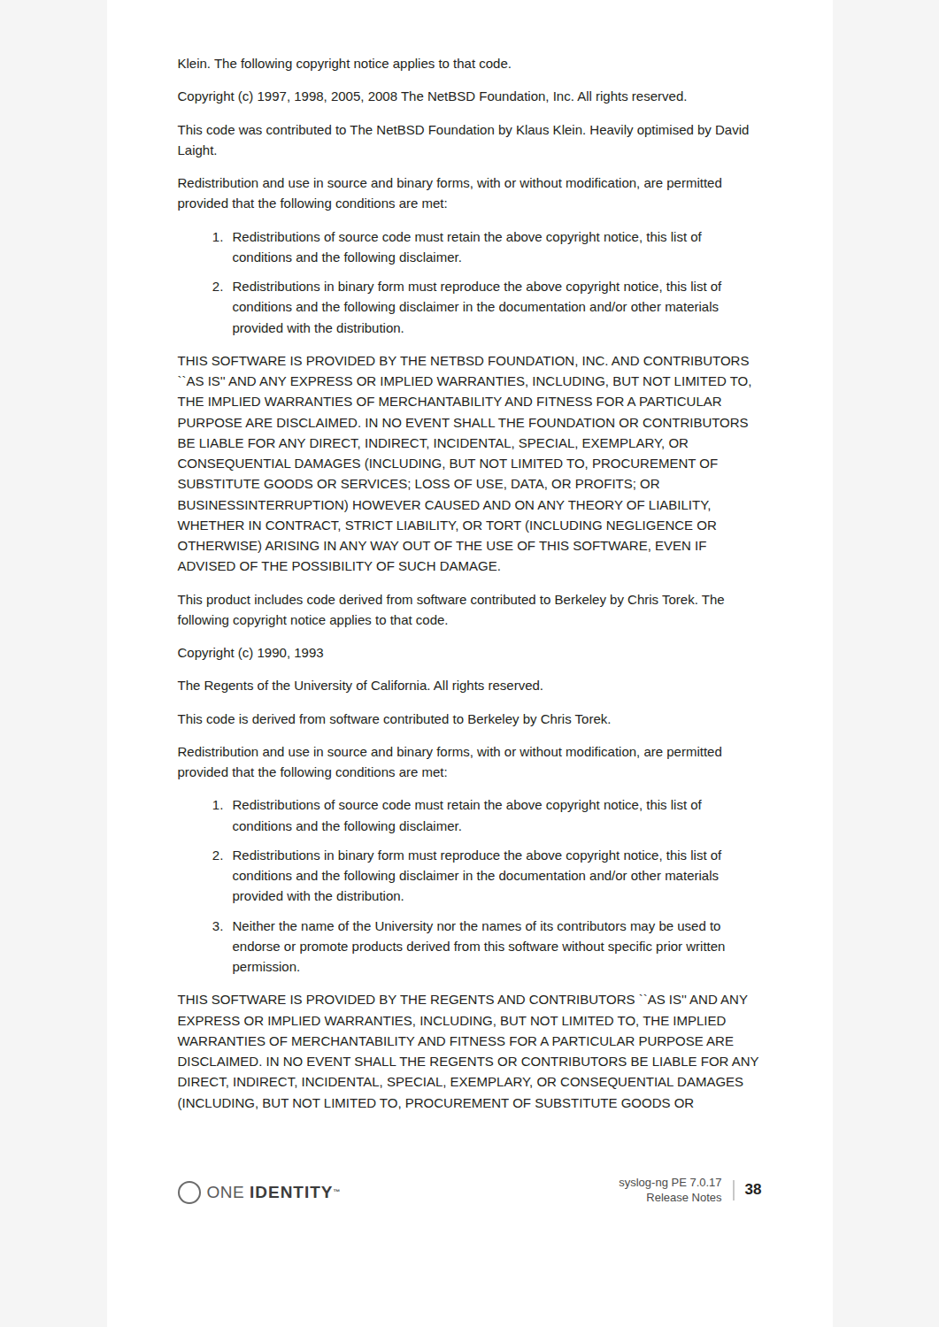Klein. The following copyright notice applies to that code.
Copyright (c) 1997, 1998, 2005, 2008 The NetBSD Foundation, Inc. All rights reserved.
This code was contributed to The NetBSD Foundation by Klaus Klein. Heavily optimised by David Laight.
Redistribution and use in source and binary forms, with or without modification, are permitted provided that the following conditions are met:
Redistributions of source code must retain the above copyright notice, this list of conditions and the following disclaimer.
Redistributions in binary form must reproduce the above copyright notice, this list of conditions and the following disclaimer in the documentation and/or other materials provided with the distribution.
THIS SOFTWARE IS PROVIDED BY THE NETBSD FOUNDATION, INC. AND CONTRIBUTORS ``AS IS'' AND ANY EXPRESS OR IMPLIED WARRANTIES, INCLUDING, BUT NOT LIMITED TO, THE IMPLIED WARRANTIES OF MERCHANTABILITY AND FITNESS FOR A PARTICULAR PURPOSE ARE DISCLAIMED. IN NO EVENT SHALL THE FOUNDATION OR CONTRIBUTORS BE LIABLE FOR ANY DIRECT, INDIRECT, INCIDENTAL, SPECIAL, EXEMPLARY, OR CONSEQUENTIAL DAMAGES (INCLUDING, BUT NOT LIMITED TO, PROCUREMENT OF SUBSTITUTE GOODS OR SERVICES; LOSS OF USE, DATA, OR PROFITS; OR BUSINESSINTERRUPTION) HOWEVER CAUSED AND ON ANY THEORY OF LIABILITY, WHETHER IN CONTRACT, STRICT LIABILITY, OR TORT (INCLUDING NEGLIGENCE OR OTHERWISE) ARISING IN ANY WAY OUT OF THE USE OF THIS SOFTWARE, EVEN IF ADVISED OF THE POSSIBILITY OF SUCH DAMAGE.
This product includes code derived from software contributed to Berkeley by Chris Torek. The following copyright notice applies to that code.
Copyright (c) 1990, 1993
The Regents of the University of California. All rights reserved.
This code is derived from software contributed to Berkeley by Chris Torek.
Redistribution and use in source and binary forms, with or without modification, are permitted provided that the following conditions are met:
Redistributions of source code must retain the above copyright notice, this list of conditions and the following disclaimer.
Redistributions in binary form must reproduce the above copyright notice, this list of conditions and the following disclaimer in the documentation and/or other materials provided with the distribution.
Neither the name of the University nor the names of its contributors may be used to endorse or promote products derived from this software without specific prior written permission.
THIS SOFTWARE IS PROVIDED BY THE REGENTS AND CONTRIBUTORS ``AS IS'' AND ANY EXPRESS OR IMPLIED WARRANTIES, INCLUDING, BUT NOT LIMITED TO, THE IMPLIED WARRANTIES OF MERCHANTABILITY AND FITNESS FOR A PARTICULAR PURPOSE ARE DISCLAIMED. IN NO EVENT SHALL THE REGENTS OR CONTRIBUTORS BE LIABLE FOR ANY DIRECT, INDIRECT, INCIDENTAL, SPECIAL, EXEMPLARY, OR CONSEQUENTIAL DAMAGES (INCLUDING, BUT NOT LIMITED TO, PROCUREMENT OF SUBSTITUTE GOODS OR
ONE IDENTITY™
syslog-ng PE 7.0.17
Release Notes
38